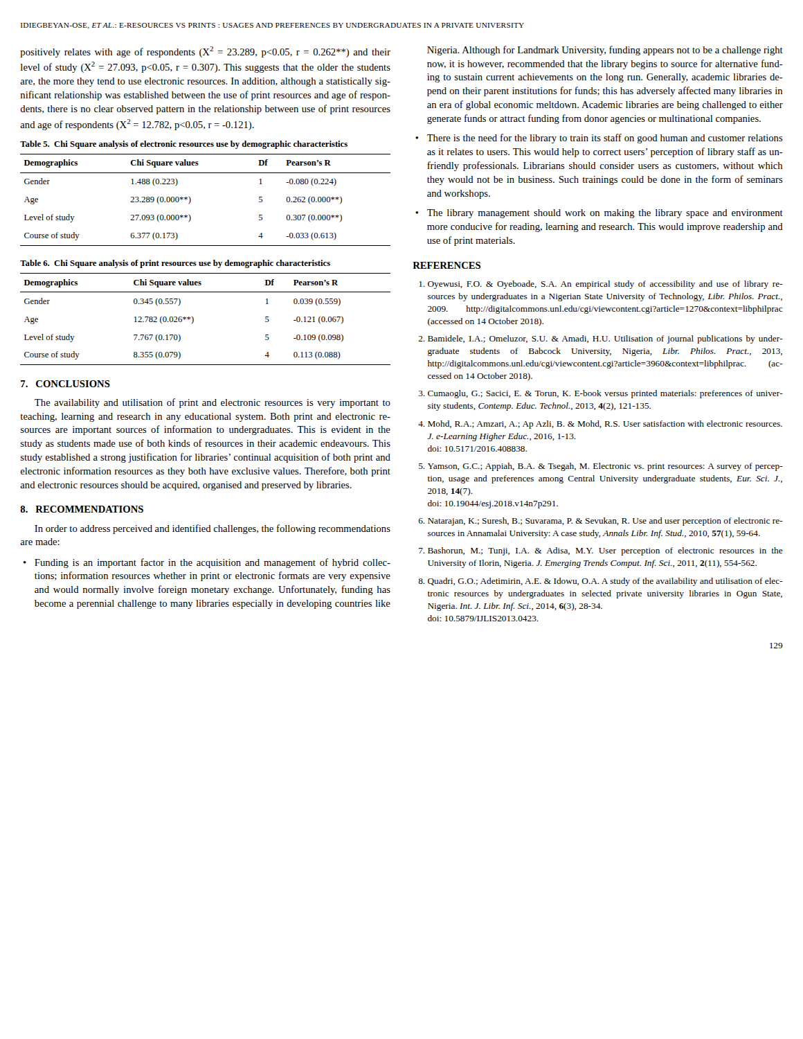Idiegbeyan-Ose, et al.: E-Resources vs Prints : Usages and Preferences by Undergraduates in a Private University
positively relates with age of respondents (X2 = 23.289, p<0.05, r = 0.262**) and their level of study (X2 = 27.093, p<0.05, r = 0.307). This suggests that the older the students are, the more they tend to use electronic resources. In addition, although a statistically significant relationship was established between the use of print resources and age of respondents, there is no clear observed pattern in the relationship between use of print resources and age of respondents (X2 = 12.782, p<0.05, r = -0.121).
Table 5. Chi Square analysis of electronic resources use by demographic characteristics
| Demographics | Chi Square values | Df | Pearson’s R |
| --- | --- | --- | --- |
| Gender | 1.488 (0.223) | 1 | -0.080 (0.224) |
| Age | 23.289 (0.000**) | 5 | 0.262 (0.000**) |
| Level of study | 27.093 (0.000**) | 5 | 0.307 (0.000**) |
| Course of study | 6.377 (0.173) | 4 | -0.033 (0.613) |
Table 6. Chi Square analysis of print resources use by demographic characteristics
| Demographics | Chi Square values | Df | Pearson’s R |
| --- | --- | --- | --- |
| Gender | 0.345 (0.557) | 1 | 0.039 (0.559) |
| Age | 12.782 (0.026**) | 5 | -0.121 (0.067) |
| Level of study | 7.767 (0.170) | 5 | -0.109 (0.098) |
| Course of study | 8.355 (0.079) | 4 | 0.113 (0.088) |
7. Conclusions
The availability and utilisation of print and electronic resources is very important to teaching, learning and research in any educational system. Both print and electronic resources are important sources of information to undergraduates. This is evident in the study as students made use of both kinds of resources in their academic endeavours. This study established a strong justification for libraries’ continual acquisition of both print and electronic information resources as they both have exclusive values. Therefore, both print and electronic resources should be acquired, organised and preserved by libraries.
8. Recommendations
In order to address perceived and identified challenges, the following recommendations are made:
Funding is an important factor in the acquisition and management of hybrid collections; information resources whether in print or electronic formats are very expensive and would normally involve foreign monetary exchange. Unfortunately, funding has become a perennial challenge to many libraries especially in developing countries like Nigeria. Although for Landmark University, funding appears not to be a challenge right now, it is however, recommended that the library begins to source for alternative funding to sustain current achievements on the long run. Generally, academic libraries depend on their parent institutions for funds; this has adversely affected many libraries in an era of global economic meltdown. Academic libraries are being challenged to either generate funds or attract funding from donor agencies or multinational companies.
There is the need for the library to train its staff on good human and customer relations as it relates to users. This would help to correct users’ perception of library staff as unfriendly professionals. Librarians should consider users as customers, without which they would not be in business. Such trainings could be done in the form of seminars and workshops.
The library management should work on making the library space and environment more conducive for reading, learning and research. This would improve readership and use of print materials.
References
Oyewusi, F.O. & Oyeboade, S.A. An empirical study of accessibility and use of library resources by undergraduates in a Nigerian State University of Technology, Libr. Philos. Pract., 2009. http://digitalcommons.unl.edu/cgi/viewcontent.cgi?article=1270&context=libphilprac (accessed on 14 October 2018).
Bamidele, I.A.; Omeluzor, S.U. & Amadi, H.U. Utilisation of journal publications by undergraduate students of Babcock University, Nigeria, Libr. Philos. Pract., 2013, http://digitalcommons.unl.edu/cgi/viewcontent.cgi?article=3960&context=libphilprac. (accessed on 14 October 2018).
Cumaoglu, G.; Sacici, E. & Torun, K. E-book versus printed materials: preferences of university students, Contemp. Educ. Technol., 2013, 4(2), 121-135.
Mohd, R.A.; Amzari, A.; Ap Azli, B. & Mohd, R.S. User satisfaction with electronic resources. J. e-Learning Higher Educ., 2016, 1-13. doi: 10.5171/2016.408838.
Yamson, G.C.; Appiah, B.A. & Tsegah, M. Electronic vs. print resources: A survey of perception, usage and preferences among Central University undergraduate students, Eur. Sci. J., 2018, 14(7). doi: 10.19044/esj.2018.v14n7p291.
Natarajan, K.; Suresh, B.; Suvarama, P. & Sevukan, R. Use and user perception of electronic resources in Annamalai University: A case study, Annals Libr. Inf. Stud., 2010, 57(1), 59-64.
Bashorun, M.; Tunji, I.A. & Adisa, M.Y. User perception of electronic resources in the University of Ilorin, Nigeria. J. Emerging Trends Comput. Inf. Sci., 2011, 2(11), 554-562.
Quadri, G.O.; Adetimirin, A.E. & Idowu, O.A. A study of the availability and utilisation of electronic resources by undergraduates in selected private university libraries in Ogun State, Nigeria. Int. J. Libr. Inf. Sci., 2014, 6(3), 28-34. doi: 10.5879/IJLIS2013.0423.
129